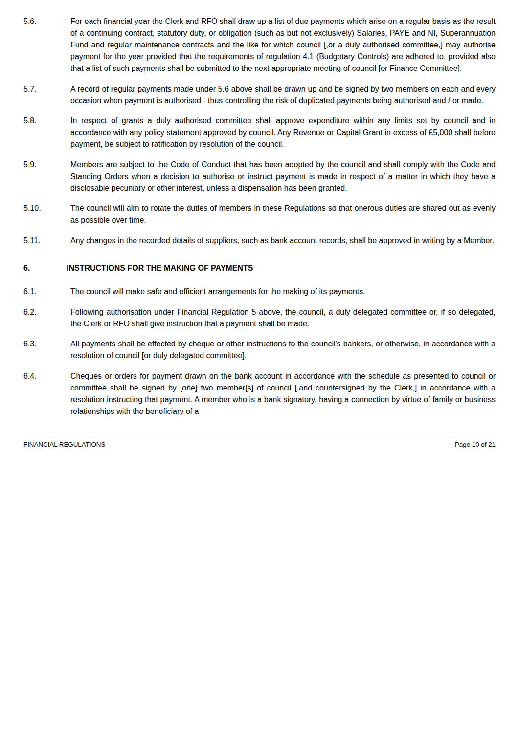5.6. For each financial year the Clerk and RFO shall draw up a list of due payments which arise on a regular basis as the result of a continuing contract, statutory duty, or obligation (such as but not exclusively) Salaries, PAYE and NI, Superannuation Fund and regular maintenance contracts and the like for which council [,or a duly authorised committee,] may authorise payment for the year provided that the requirements of regulation 4.1 (Budgetary Controls) are adhered to, provided also that a list of such payments shall be submitted to the next appropriate meeting of council [or Finance Committee].
5.7. A record of regular payments made under 5.6 above shall be drawn up and be signed by two members on each and every occasion when payment is authorised - thus controlling the risk of duplicated payments being authorised and / or made.
5.8. In respect of grants a duly authorised committee shall approve expenditure within any limits set by council and in accordance with any policy statement approved by council. Any Revenue or Capital Grant in excess of £5,000 shall before payment, be subject to ratification by resolution of the council.
5.9. Members are subject to the Code of Conduct that has been adopted by the council and shall comply with the Code and Standing Orders when a decision to authorise or instruct payment is made in respect of a matter in which they have a disclosable pecuniary or other interest, unless a dispensation has been granted.
5.10. The council will aim to rotate the duties of members in these Regulations so that onerous duties are shared out as evenly as possible over time.
5.11. Any changes in the recorded details of suppliers, such as bank account records, shall be approved in writing by a Member.
6. INSTRUCTIONS FOR THE MAKING OF PAYMENTS
6.1. The council will make safe and efficient arrangements for the making of its payments.
6.2. Following authorisation under Financial Regulation 5 above, the council, a duly delegated committee or, if so delegated, the Clerk or RFO shall give instruction that a payment shall be made.
6.3. All payments shall be effected by cheque or other instructions to the council's bankers, or otherwise, in accordance with a resolution of council [or duly delegated committee].
6.4. Cheques or orders for payment drawn on the bank account in accordance with the schedule as presented to council or committee shall be signed by [one] two member[s] of council [,and countersigned by the Clerk,] in accordance with a resolution instructing that payment. A member who is a bank signatory, having a connection by virtue of family or business relationships with the beneficiary of a
FINANCIAL REGULATIONS Page 10 of 21